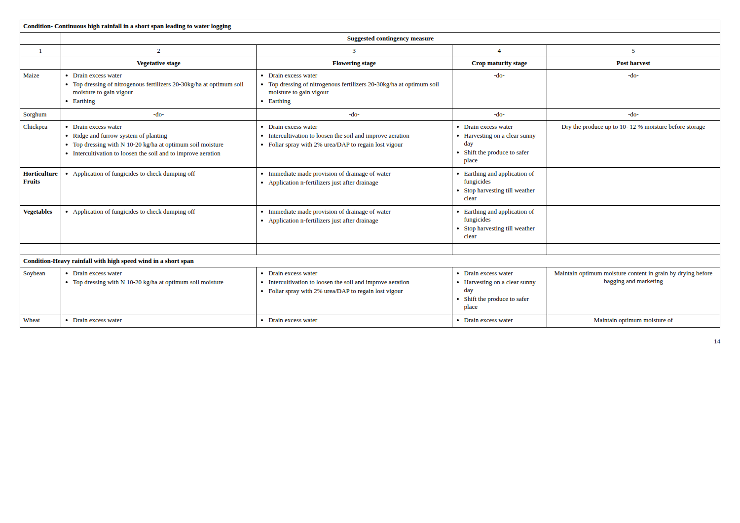| Condition- Continuous high rainfall in a short span leading to water logging |
| | Suggested contingency measure |
| 1 | 2 | 3 | 4 | 5 |
| | Vegetative stage | Flowering stage | Crop maturity stage | Post harvest |
| Maize | Drain excess water Top dressing of nitrogenous fertilizers 20-30kg/ha at optimum soil moisture to gain vigour Earthing | Drain excess water Top dressing of nitrogenous fertilizers 20-30kg/ha at optimum soil moisture to gain vigour Earthing | -do- | -do- |
| Sorghum | -do- | -do- | -do- | -do- |
| Chickpea | Drain excess water Ridge and furrow system of planting Top dressing with N 10-20 kg/ha at optimum soil moisture Intercultivation to loosen the soil and to improve aeration | Drain excess water Intercultivation to loosen the soil and improve aeration Foliar spray with 2% urea/DAP to regain lost vigour | Drain excess water Harvesting on a clear sunny day Shift the produce to safer place | Dry the produce up to 10- 12 % moisture before storage |
| Horticulture Fruits | Application of fungicides to check dumping off | Immediate made provision of drainage of water Application n-fertilizers just after drainage | Earthing and application of fungicides Stop harvesting till weather clear | |
| Vegetables | Application of fungicides to check dumping off | Immediate made provision of drainage of water Application n-fertilizers just after drainage | Earthing and application of fungicides Stop harvesting till weather clear | |
| Condition-Heavy rainfall with high speed wind in a short span |
| Soybean | Drain excess water Top dressing with N 10-20 kg/ha at optimum soil moisture | Drain excess water Intercultivation to loosen the soil and improve aeration Foliar spray with 2% urea/DAP to regain lost vigour | Drain excess water Harvesting on a clear sunny day Shift the produce to safer place | Maintain optimum moisture content in grain by drying before bagging and marketing |
| Wheat | Drain excess water | Drain excess water | Drain excess water | Maintain optimum moisture of |
14